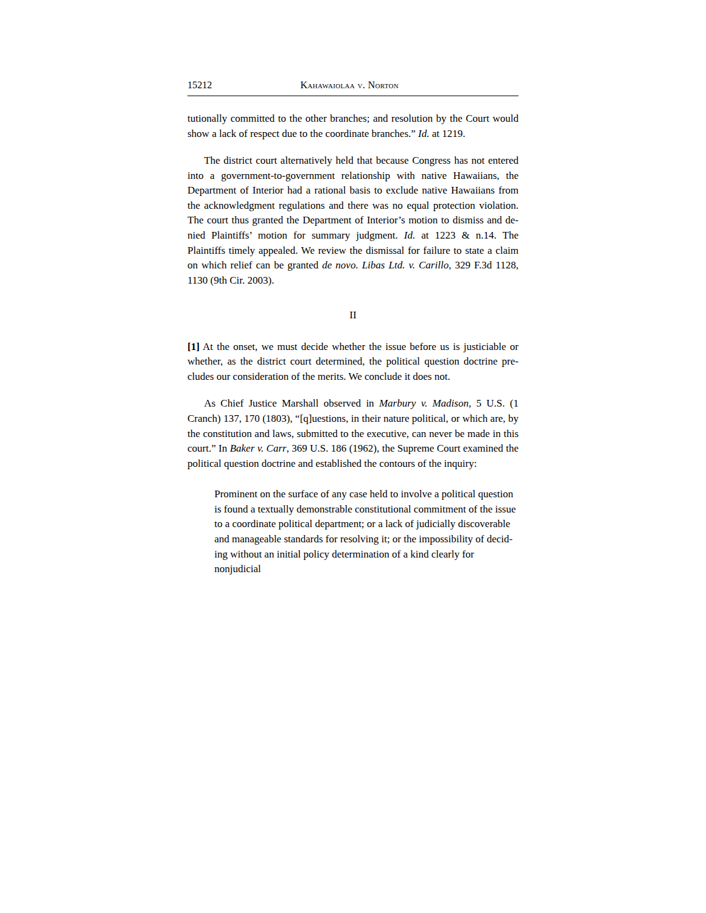15212 Kahawaiolaa v. Norton
tutionally committed to the other branches; and resolution by the Court would show a lack of respect due to the coordinate branches.” Id. at 1219.
The district court alternatively held that because Congress has not entered into a government-to-government relationship with native Hawaiians, the Department of Interior had a rational basis to exclude native Hawaiians from the acknowledgment regulations and there was no equal protection violation. The court thus granted the Department of Interior’s motion to dismiss and denied Plaintiffs’ motion for summary judgment. Id. at 1223 & n.14. The Plaintiffs timely appealed. We review the dismissal for failure to state a claim on which relief can be granted de novo. Libas Ltd. v. Carillo, 329 F.3d 1128, 1130 (9th Cir. 2003).
II
[1] At the onset, we must decide whether the issue before us is justiciable or whether, as the district court determined, the political question doctrine precludes our consideration of the merits. We conclude it does not.
As Chief Justice Marshall observed in Marbury v. Madison, 5 U.S. (1 Cranch) 137, 170 (1803), “[q]uestions, in their nature political, or which are, by the constitution and laws, submitted to the executive, can never be made in this court.” In Baker v. Carr, 369 U.S. 186 (1962), the Supreme Court examined the political question doctrine and established the contours of the inquiry:
Prominent on the surface of any case held to involve a political question is found a textually demonstrable constitutional commitment of the issue to a coordinate political department; or a lack of judicially discoverable and manageable standards for resolving it; or the impossibility of deciding without an initial policy determination of a kind clearly for nonjudicial